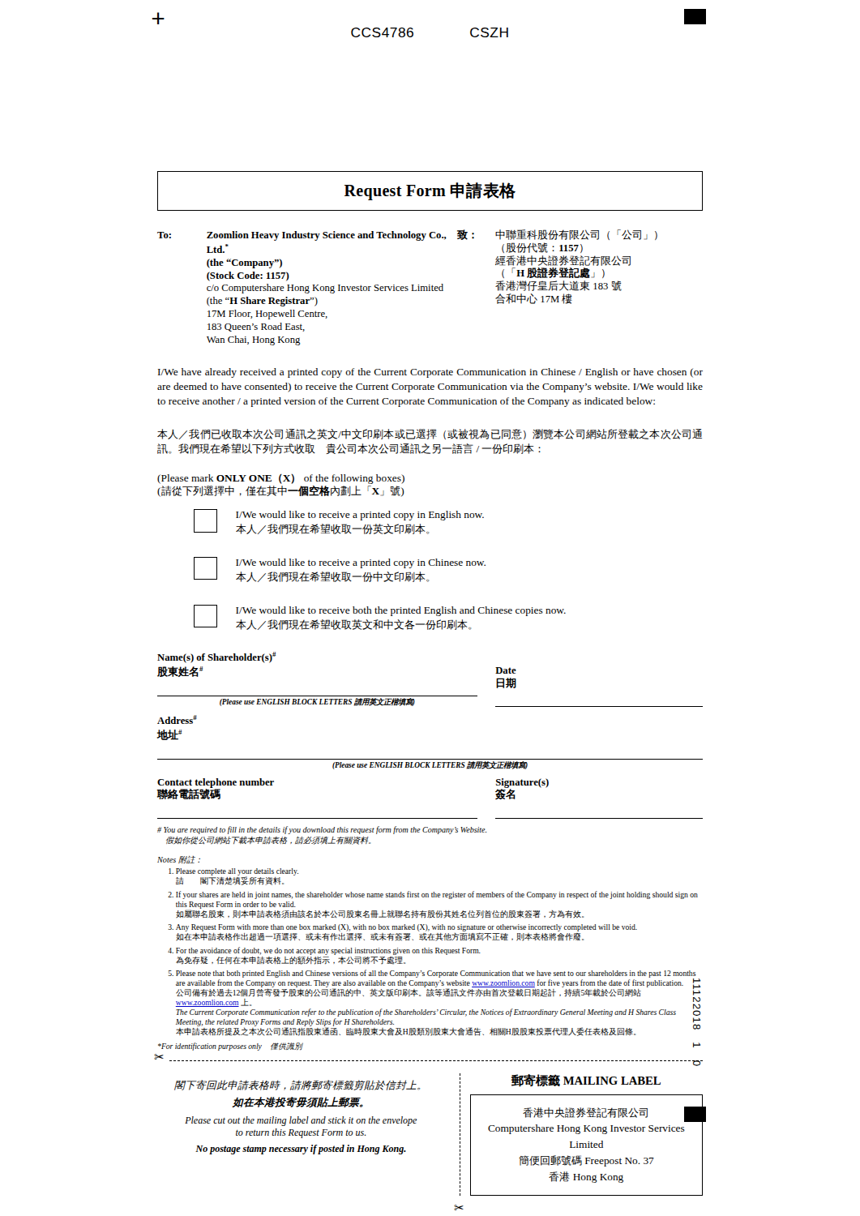+
CCS4786 CSZH
Request Form 申請表格
| To: | Zoomlion Heavy Industry Science and Technology Co., Ltd. * (the “Company”) (Stock Code: 1157) c/o Computershare Hong Kong Investor Services Limited (the “ H Share Registrar ”) 17M Floor, Hopewell Centre, 183 Queen’s Road East, Wan Chai, Hong Kong | 致： | 中聯重科股份有限公司（「公司」） （股份代號： 1157 ） 經香港中央證券登記有限公司 （「 H 股證券登記處 」） 香港灣仔皇后大道東 183 號 合和中心 17M 樓 |
I/We have already received a printed copy of the Current Corporate Communication in Chinese / English or have chosen (or are deemed to have consented) to receive the Current Corporate Communication via the Company’s website. I/We would like to receive another / a printed version of the Current Corporate Communication of the Company as indicated below:
本人／我們已收取本次公司通訊之英文/中文印刷本或已選擇（或被視為已同意）瀏覽本公司網站所登載之本次公司通訊。我們現在希望以下列方式收取　貴公司本次公司通訊之另一語言 / 一份印刷本：
(Please mark ONLY ONE（X） of the following boxes) (請從下列選擇中，僅在其中一個空格內劃上「X」號)
I/We would like to receive a printed copy in English now.
本人／我們現在希望收取一份英文印刷本。
I/We would like to receive a printed copy in Chinese now.
本人／我們現在希望收取一份中文印刷本。
I/We would like to receive both the printed English and Chinese copies now.
本人／我們現在希望收取英文和中文各一份印刷本。
Name(s) of Shareholder(s)#
股東姓名#
(Please use ENGLISH BLOCK LETTERS 請用英文正楷填寫)
Date
日期
Address#
地址#
(Please use ENGLISH BLOCK LETTERS 請用英文正楷填寫)
Contact telephone number
聯絡電話號碼
Signature(s)
簽名
# You are required to fill in the details if you download this request form from the Company’s Website.
　假如你從公司網站下載本申請表格，請必須填上有關資料。
Notes 附註：
Please complete all your details clearly. 請　　閣下清楚填妥所有資料。
If your shares are held in joint names, the shareholder whose name stands first on the register of members of the Company in respect of the joint holding should sign on this Request Form in order to be valid. 如屬聯名股東，則本申請表格須由該名於本公司股東名冊上就聯名持有股份其姓名位列首位的股東簽署，方為有效。
Any Request Form with more than one box marked (X), with no box marked (X), with no signature or otherwise incorrectly completed will be void. 如在本申請表格作出超過一項選擇、或未有作出選擇、或未有簽署、或在其他方面填寫不正確，則本表格將會作廢。
For the avoidance of doubt, we do not accept any special instructions given on this Request Form. 為免存疑，任何在本申請表格上的額外指示，本公司將不予處理。
Please note that both printed English and Chinese versions of all the Company’s Corporate Communication that we have sent to our shareholders in the past 12 months are available from the Company on request. They are also available on the Company’s website www.zoomlion.com for five years from the date of first publication. 公司備有於過去12個月曾寄發予股東的公司通訊的中、英文版印刷本。該等通訊文件亦由首次登載日期起計，持續5年載於公司網站 www.zoomlion.com 上。 The Current Corporate Communication refer to the publication of the Shareholders’ Circular, the Notices of Extraordinary General Meeting and H Shares Class Meeting, the related Proxy Forms and Reply Slips for H Shareholders. 本申請表格所提及之本次公司通訊指股東通函、臨時股東大會及H股類別股東大會通告、相關H股股東投票代理人委任表格及回條。
*For identification purposes only　僅供識別
11122018　1　0
✂
閣下寄回此申請表格時，請將郵寄標籤剪貼於信封上。
如在本港投寄毋須貼上郵票。
Please cut out the mailing label and stick it on the envelope
to return this Request Form to us.
No postage stamp necessary if posted in Hong Kong.
✂
郵寄標籤 MAILING LABEL
香港中央證券登記有限公司
Computershare Hong Kong Investor Services Limited
簡便回郵號碼 Freepost No. 37
香港 Hong Kong